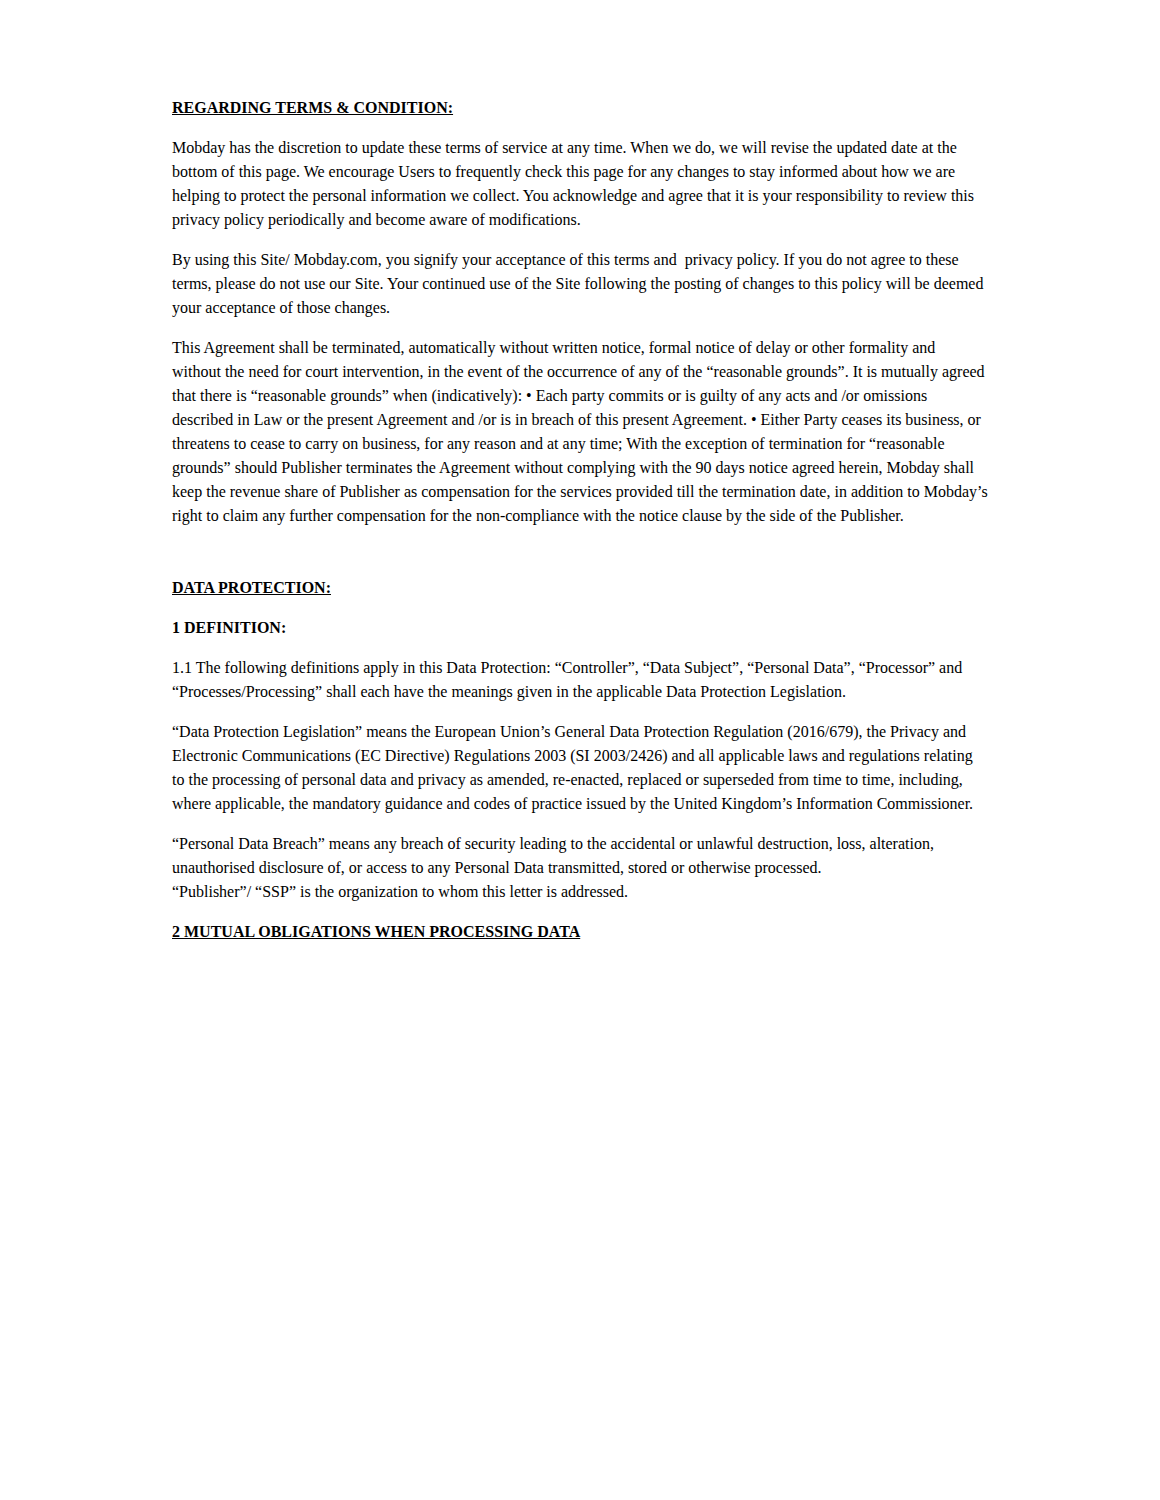REGARDING TERMS & CONDITION:
Mobday has the discretion to update these terms of service at any time. When we do, we will revise the updated date at the bottom of this page. We encourage Users to frequently check this page for any changes to stay informed about how we are helping to protect the personal information we collect. You acknowledge and agree that it is your responsibility to review this privacy policy periodically and become aware of modifications.
By using this Site/ Mobday.com, you signify your acceptance of this terms and privacy policy. If you do not agree to these terms, please do not use our Site. Your continued use of the Site following the posting of changes to this policy will be deemed your acceptance of those changes.
This Agreement shall be terminated, automatically without written notice, formal notice of delay or other formality and without the need for court intervention, in the event of the occurrence of any of the “reasonable grounds”. It is mutually agreed that there is “reasonable grounds” when (indicatively): • Each party commits or is guilty of any acts and /or omissions described in Law or the present Agreement and /or is in breach of this present Agreement. • Either Party ceases its business, or threatens to cease to carry on business, for any reason and at any time; With the exception of termination for “reasonable grounds” should Publisher terminates the Agreement without complying with the 90 days notice agreed herein, Mobday shall keep the revenue share of Publisher as compensation for the services provided till the termination date, in addition to Mobday’s right to claim any further compensation for the non-compliance with the notice clause by the side of the Publisher.
DATA PROTECTION:
1 DEFINITION:
1.1 The following definitions apply in this Data Protection: “Controller”, “Data Subject”, “Personal Data”, “Processor” and “Processes/Processing” shall each have the meanings given in the applicable Data Protection Legislation.
“Data Protection Legislation” means the European Union’s General Data Protection Regulation (2016/679), the Privacy and Electronic Communications (EC Directive) Regulations 2003 (SI 2003/2426) and all applicable laws and regulations relating to the processing of personal data and privacy as amended, re-enacted, replaced or superseded from time to time, including, where applicable, the mandatory guidance and codes of practice issued by the United Kingdom’s Information Commissioner.
“Personal Data Breach” means any breach of security leading to the accidental or unlawful destruction, loss, alteration, unauthorised disclosure of, or access to any Personal Data transmitted, stored or otherwise processed.
“Publisher”/ “SSP” is the organization to whom this letter is addressed.
2 MUTUAL OBLIGATIONS WHEN PROCESSING DATA